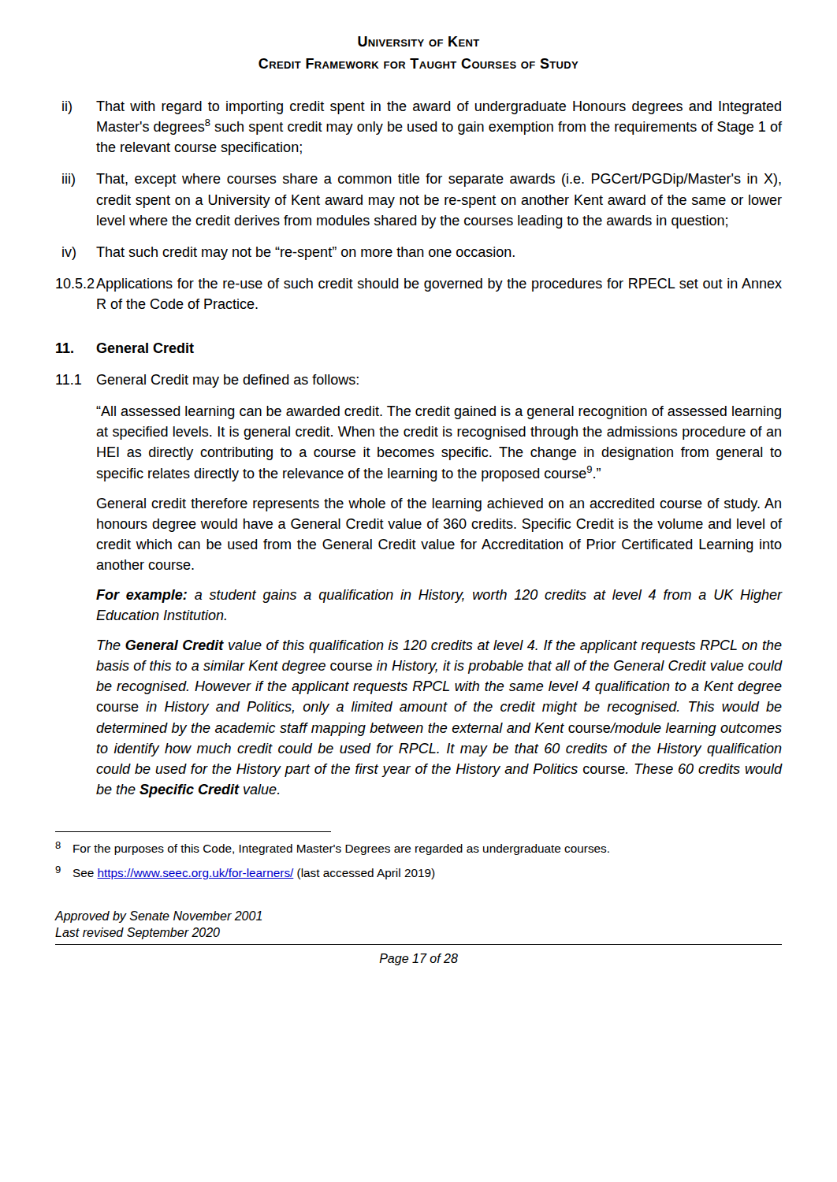University of Kent
Credit Framework for Taught Courses of Study
ii) That with regard to importing credit spent in the award of undergraduate Honours degrees and Integrated Master's degrees8 such spent credit may only be used to gain exemption from the requirements of Stage 1 of the relevant course specification;
iii) That, except where courses share a common title for separate awards (i.e. PGCert/PGDip/Master's in X), credit spent on a University of Kent award may not be re-spent on another Kent award of the same or lower level where the credit derives from modules shared by the courses leading to the awards in question;
iv) That such credit may not be “re-spent” on more than one occasion.
10.5.2 Applications for the re-use of such credit should be governed by the procedures for RPECL set out in Annex R of the Code of Practice.
11. General Credit
11.1 General Credit may be defined as follows:
“All assessed learning can be awarded credit. The credit gained is a general recognition of assessed learning at specified levels. It is general credit. When the credit is recognised through the admissions procedure of an HEI as directly contributing to a course it becomes specific. The change in designation from general to specific relates directly to the relevance of the learning to the proposed course9.”
General credit therefore represents the whole of the learning achieved on an accredited course of study. An honours degree would have a General Credit value of 360 credits. Specific Credit is the volume and level of credit which can be used from the General Credit value for Accreditation of Prior Certificated Learning into another course.
For example: a student gains a qualification in History, worth 120 credits at level 4 from a UK Higher Education Institution.
The General Credit value of this qualification is 120 credits at level 4. If the applicant requests RPCL on the basis of this to a similar Kent degree course in History, it is probable that all of the General Credit value could be recognised. However if the applicant requests RPCL with the same level 4 qualification to a Kent degree course in History and Politics, only a limited amount of the credit might be recognised. This would be determined by the academic staff mapping between the external and Kent course/module learning outcomes to identify how much credit could be used for RPCL. It may be that 60 credits of the History qualification could be used for the History part of the first year of the History and Politics course. These 60 credits would be the Specific Credit value.
8 For the purposes of this Code, Integrated Master's Degrees are regarded as undergraduate courses.
9 See https://www.seec.org.uk/for-learners/ (last accessed April 2019)
Approved by Senate November 2001
Last revised September 2020
Page 17 of 28